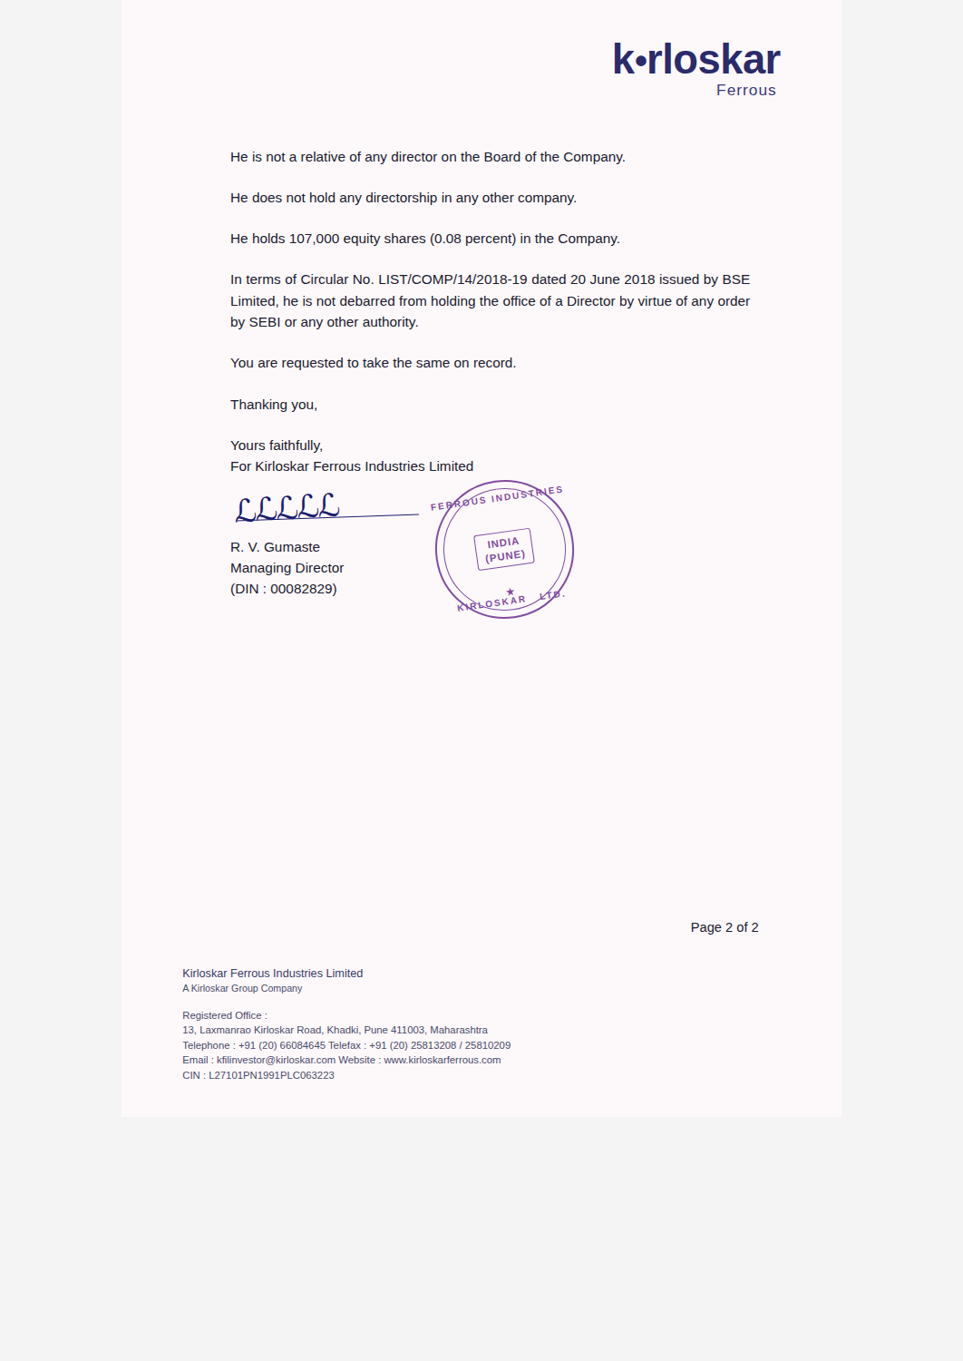k•rloskar
Ferrous
He is not a relative of any director on the Board of the Company.
He does not hold any directorship in any other company.
He holds 107,000 equity shares (0.08 percent) in the Company.
In terms of Circular No. LIST/COMP/14/2018-19 dated 20 June 2018 issued by BSE Limited, he is not debarred from holding the office of a Director by virtue of any order by SEBI or any other authority.
You are requested to take the same on record.
Thanking you,
Yours faithfully,
For Kirloskar Ferrous Industries Limited
ℒℒℒℒℒ
FERROUS INDUSTRIES
INDIA
(PUNE)
KIRLOSKAR LTD.
★
R. V. Gumaste
Managing Director
(DIN : 00082829)
Page 2 of 2
Kirloskar Ferrous Industries Limited
A Kirloskar Group Company
Registered Office :
13, Laxmanrao Kirloskar Road, Khadki, Pune 411003, Maharashtra
Telephone : +91 (20) 66084645 Telefax : +91 (20) 25813208 / 25810209
Email : kfilinvestor@kirloskar.com Website : www.kirloskarferrous.com
CIN : L27101PN1991PLC063223